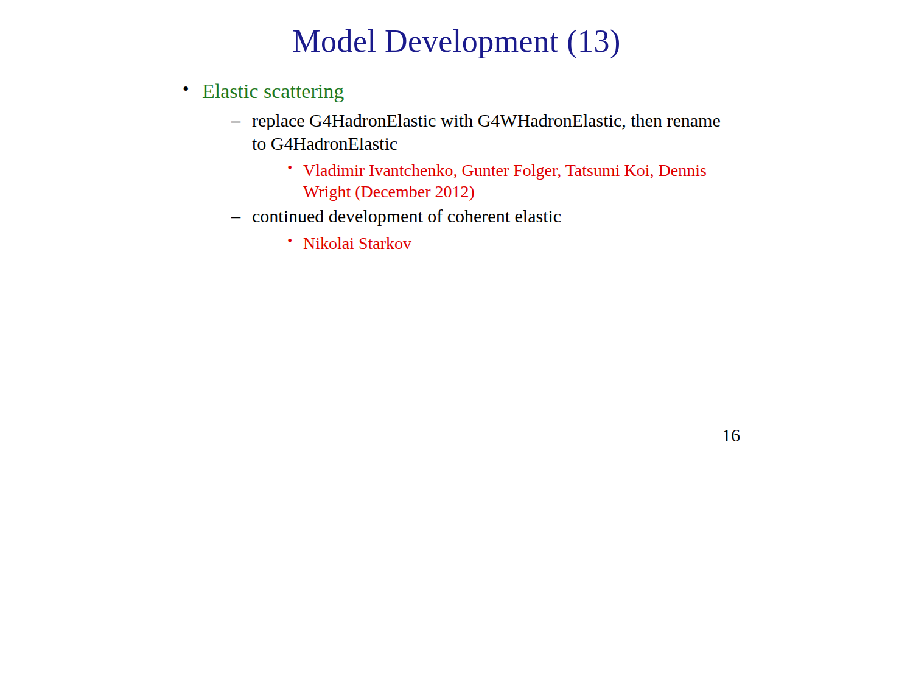Model Development (13)
Elastic scattering
replace G4HadronElastic with G4WHadronElastic, then rename to G4HadronElastic
Vladimir Ivantchenko, Gunter Folger, Tatsumi Koi, Dennis Wright (December 2012)
continued development of coherent elastic
Nikolai Starkov
16